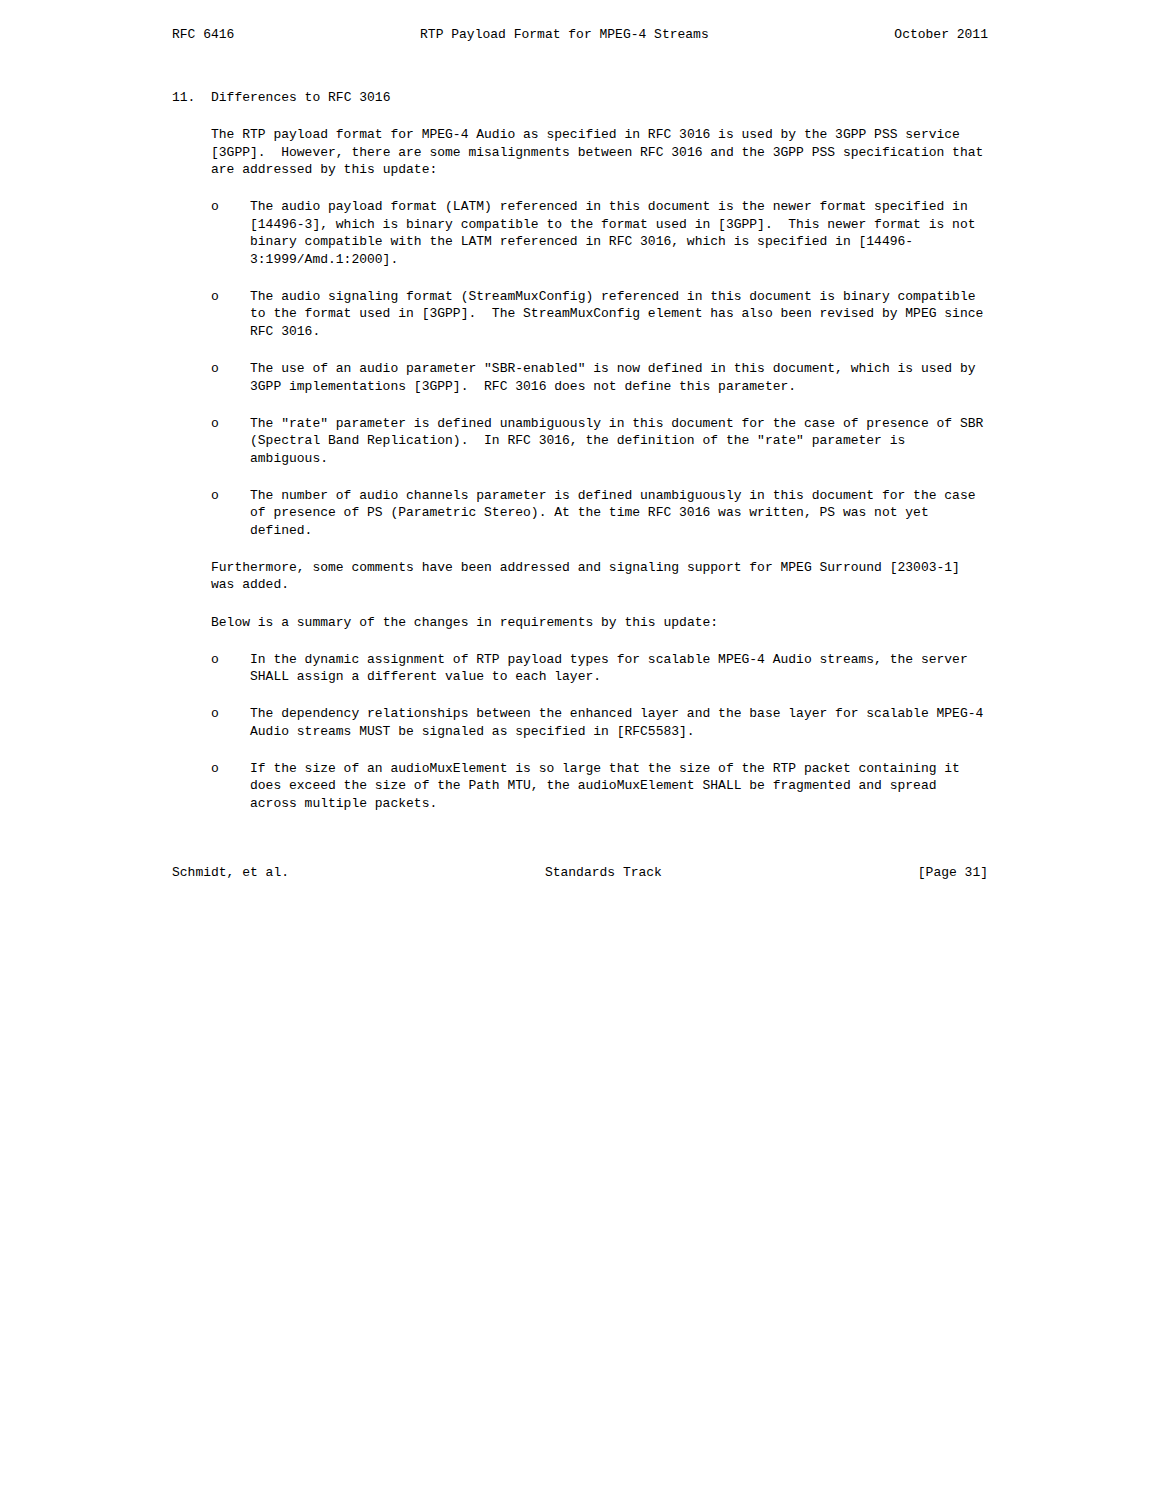RFC 6416 RTP Payload Format for MPEG-4 Streams October 2011
11. Differences to RFC 3016
The RTP payload format for MPEG-4 Audio as specified in RFC 3016 is used by the 3GPP PSS service [3GPP]. However, there are some misalignments between RFC 3016 and the 3GPP PSS specification that are addressed by this update:
o The audio payload format (LATM) referenced in this document is the newer format specified in [14496-3], which is binary compatible to the format used in [3GPP]. This newer format is not binary compatible with the LATM referenced in RFC 3016, which is specified in [14496-3:1999/Amd.1:2000].
o The audio signaling format (StreamMuxConfig) referenced in this document is binary compatible to the format used in [3GPP]. The StreamMuxConfig element has also been revised by MPEG since RFC 3016.
o The use of an audio parameter "SBR-enabled" is now defined in this document, which is used by 3GPP implementations [3GPP]. RFC 3016 does not define this parameter.
o The "rate" parameter is defined unambiguously in this document for the case of presence of SBR (Spectral Band Replication). In RFC 3016, the definition of the "rate" parameter is ambiguous.
o The number of audio channels parameter is defined unambiguously in this document for the case of presence of PS (Parametric Stereo). At the time RFC 3016 was written, PS was not yet defined.
Furthermore, some comments have been addressed and signaling support for MPEG Surround [23003-1] was added.
Below is a summary of the changes in requirements by this update:
o In the dynamic assignment of RTP payload types for scalable MPEG-4 Audio streams, the server SHALL assign a different value to each layer.
o The dependency relationships between the enhanced layer and the base layer for scalable MPEG-4 Audio streams MUST be signaled as specified in [RFC5583].
o If the size of an audioMuxElement is so large that the size of the RTP packet containing it does exceed the size of the Path MTU, the audioMuxElement SHALL be fragmented and spread across multiple packets.
Schmidt, et al. Standards Track [Page 31]